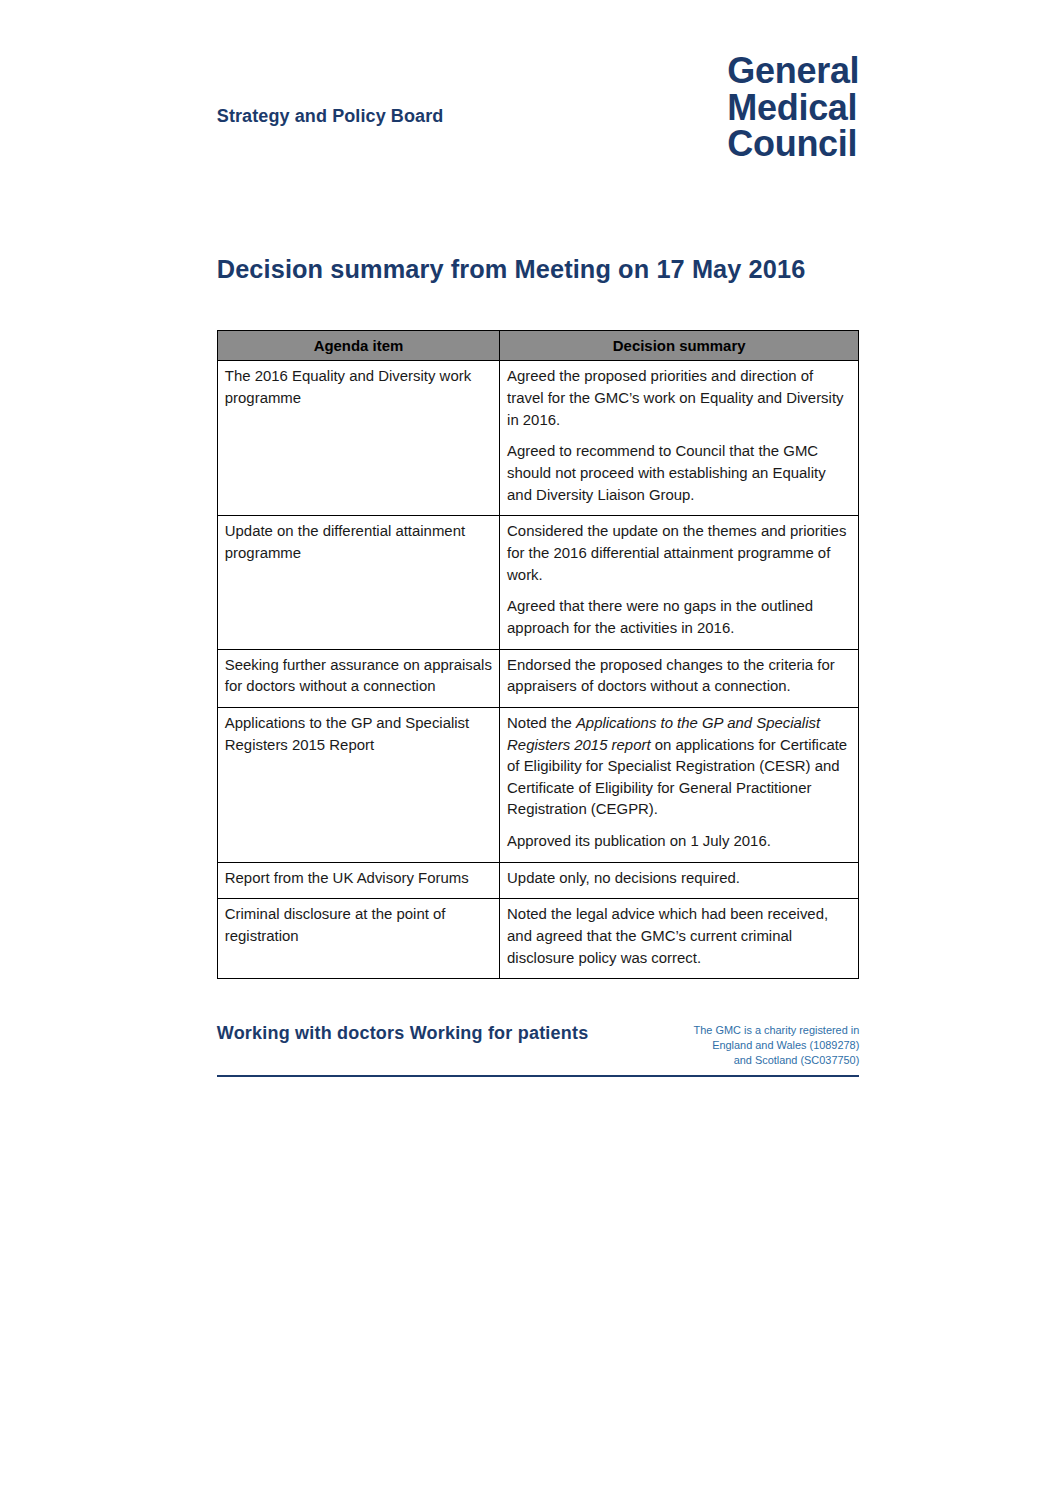General
Medical
Council
Strategy and Policy Board
Decision summary from Meeting on 17 May 2016
| Agenda item | Decision summary |
| --- | --- |
| The 2016 Equality and Diversity work programme | Agreed the proposed priorities and direction of travel for the GMC’s work on Equality and Diversity in 2016. Agreed to recommend to Council that the GMC should not proceed with establishing an Equality and Diversity Liaison Group. |
| Update on the differential attainment programme | Considered the update on the themes and priorities for the 2016 differential attainment programme of work. Agreed that there were no gaps in the outlined approach for the activities in 2016. |
| Seeking further assurance on appraisals for doctors without a connection | Endorsed the proposed changes to the criteria for appraisers of doctors without a connection. |
| Applications to the GP and Specialist Registers 2015 Report | Noted the Applications to the GP and Specialist Registers 2015 report on applications for Certificate of Eligibility for Specialist Registration (CESR) and Certificate of Eligibility for General Practitioner Registration (CEGPR). Approved its publication on 1 July 2016. |
| Report from the UK Advisory Forums | Update only, no decisions required. |
| Criminal disclosure at the point of registration | Noted the legal advice which had been received, and agreed that the GMC’s current criminal disclosure policy was correct. |
Working with doctors Working for patients
The GMC is a charity registered in
England and Wales (1089278)
and Scotland (SC037750)